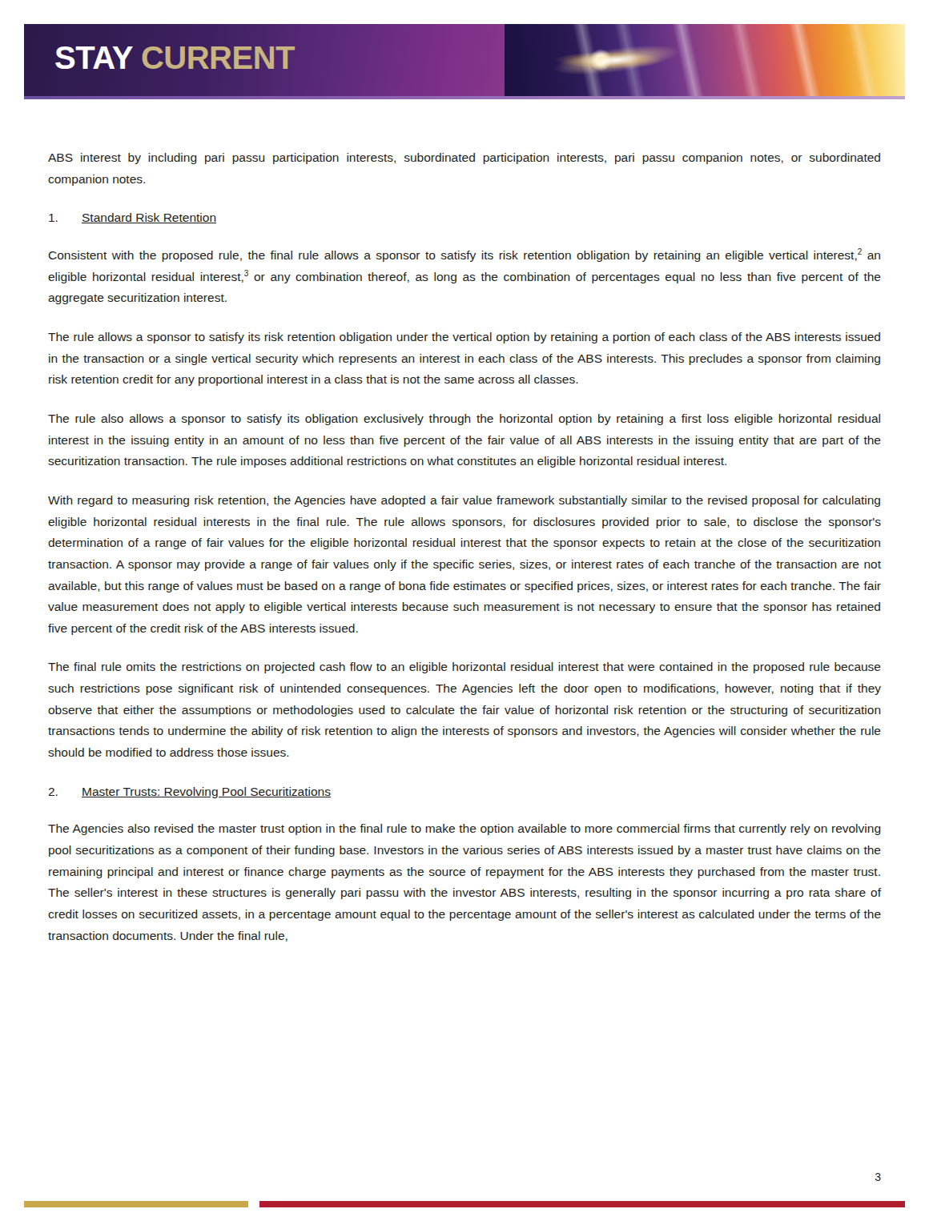STAY CURRENT
ABS interest by including pari passu participation interests, subordinated participation interests, pari passu companion notes, or subordinated companion notes.
1. Standard Risk Retention
Consistent with the proposed rule, the final rule allows a sponsor to satisfy its risk retention obligation by retaining an eligible vertical interest,2 an eligible horizontal residual interest,3 or any combination thereof, as long as the combination of percentages equal no less than five percent of the aggregate securitization interest.
The rule allows a sponsor to satisfy its risk retention obligation under the vertical option by retaining a portion of each class of the ABS interests issued in the transaction or a single vertical security which represents an interest in each class of the ABS interests. This precludes a sponsor from claiming risk retention credit for any proportional interest in a class that is not the same across all classes.
The rule also allows a sponsor to satisfy its obligation exclusively through the horizontal option by retaining a first loss eligible horizontal residual interest in the issuing entity in an amount of no less than five percent of the fair value of all ABS interests in the issuing entity that are part of the securitization transaction. The rule imposes additional restrictions on what constitutes an eligible horizontal residual interest.
With regard to measuring risk retention, the Agencies have adopted a fair value framework substantially similar to the revised proposal for calculating eligible horizontal residual interests in the final rule. The rule allows sponsors, for disclosures provided prior to sale, to disclose the sponsor's determination of a range of fair values for the eligible horizontal residual interest that the sponsor expects to retain at the close of the securitization transaction. A sponsor may provide a range of fair values only if the specific series, sizes, or interest rates of each tranche of the transaction are not available, but this range of values must be based on a range of bona fide estimates or specified prices, sizes, or interest rates for each tranche. The fair value measurement does not apply to eligible vertical interests because such measurement is not necessary to ensure that the sponsor has retained five percent of the credit risk of the ABS interests issued.
The final rule omits the restrictions on projected cash flow to an eligible horizontal residual interest that were contained in the proposed rule because such restrictions pose significant risk of unintended consequences. The Agencies left the door open to modifications, however, noting that if they observe that either the assumptions or methodologies used to calculate the fair value of horizontal risk retention or the structuring of securitization transactions tends to undermine the ability of risk retention to align the interests of sponsors and investors, the Agencies will consider whether the rule should be modified to address those issues.
2. Master Trusts: Revolving Pool Securitizations
The Agencies also revised the master trust option in the final rule to make the option available to more commercial firms that currently rely on revolving pool securitizations as a component of their funding base. Investors in the various series of ABS interests issued by a master trust have claims on the remaining principal and interest or finance charge payments as the source of repayment for the ABS interests they purchased from the master trust. The seller's interest in these structures is generally pari passu with the investor ABS interests, resulting in the sponsor incurring a pro rata share of credit losses on securitized assets, in a percentage amount equal to the percentage amount of the seller's interest as calculated under the terms of the transaction documents. Under the final rule,
3